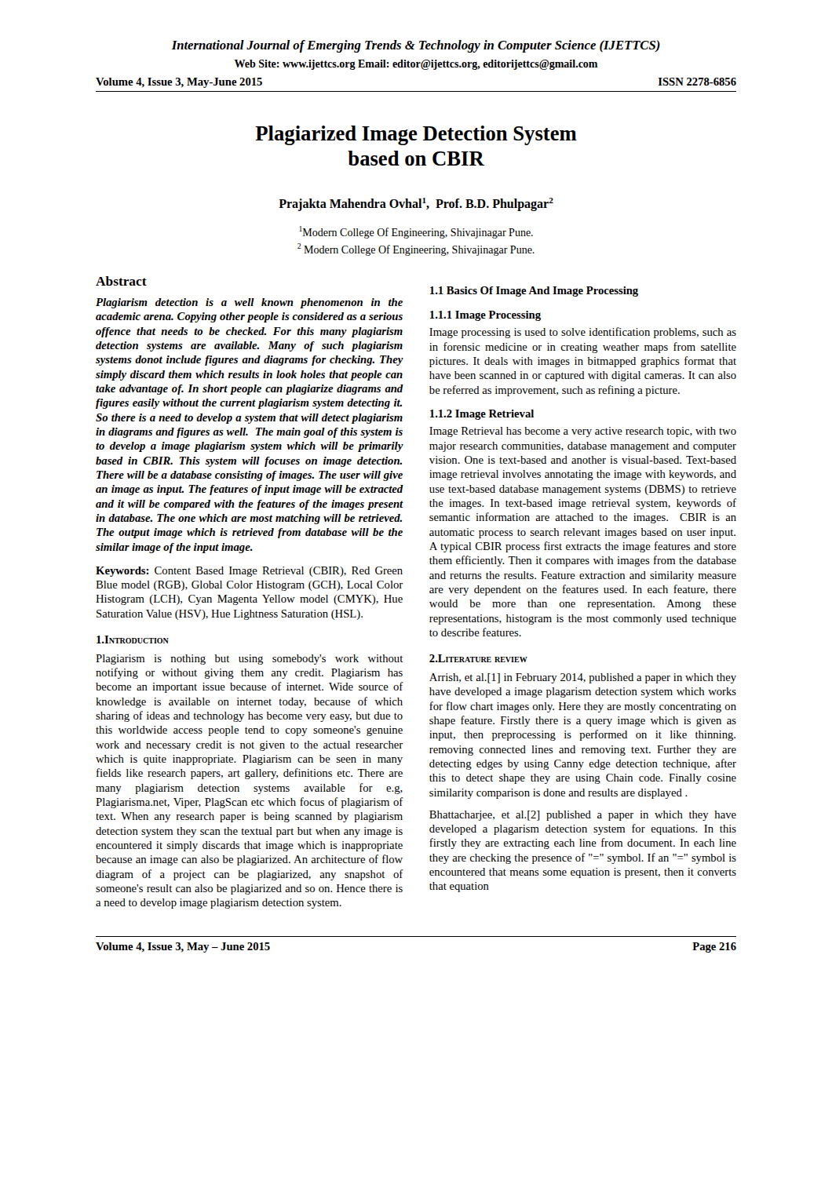International Journal of Emerging Trends & Technology in Computer Science (IJETTCS)
Web Site: www.ijettcs.org Email: editor@ijettcs.org, editorijettcs@gmail.com
Volume 4, Issue 3, May-June 2015 ISSN 2278-6856
Plagiarized Image Detection System
based on CBIR
Prajakta Mahendra Ovhal1, Prof. B.D. Phulpagar2
1Modern College Of Engineering, Shivajinagar Pune.
2 Modern College Of Engineering, Shivajinagar Pune.
Abstract
Plagiarism detection is a well known phenomenon in the academic arena. Copying other people is considered as a serious offence that needs to be checked. For this many plagiarism detection systems are available. Many of such plagiarism systems donot include figures and diagrams for checking. They simply discard them which results in look holes that people can take advantage of. In short people can plagiarize diagrams and figures easily without the current plagiarism system detecting it. So there is a need to develop a system that will detect plagiarism in diagrams and figures as well. The main goal of this system is to develop a image plagiarism system which will be primarily based in CBIR. This system will focuses on image detection. There will be a database consisting of images. The user will give an image as input. The features of input image will be extracted and it will be compared with the features of the images present in database. The one which are most matching will be retrieved. The output image which is retrieved from database will be the similar image of the input image.
Keywords: Content Based Image Retrieval (CBIR), Red Green Blue model (RGB), Global Color Histogram (GCH), Local Color Histogram (LCH), Cyan Magenta Yellow model (CMYK), Hue Saturation Value (HSV), Hue Lightness Saturation (HSL).
1.Introduction
Plagiarism is nothing but using somebody's work without notifying or without giving them any credit. Plagiarism has become an important issue because of internet. Wide source of knowledge is available on internet today, because of which sharing of ideas and technology has become very easy, but due to this worldwide access people tend to copy someone's genuine work and necessary credit is not given to the actual researcher which is quite inappropriate. Plagiarism can be seen in many fields like research papers, art gallery, definitions etc. There are many plagiarism detection systems available for e.g, Plagiarisma.net, Viper, PlagScan etc which focus of plagiarism of text. When any research paper is being scanned by plagiarism detection system they scan the textual part but when any image is encountered it simply discards that image which is inappropriate because an image can also be plagiarized. An architecture of flow diagram of a project can be plagiarized, any snapshot of someone's result can also be plagiarized and so on. Hence there is a need to develop image plagiarism detection system.
1.1 Basics Of Image And Image Processing
1.1.1 Image Processing
Image processing is used to solve identification problems, such as in forensic medicine or in creating weather maps from satellite pictures. It deals with images in bitmapped graphics format that have been scanned in or captured with digital cameras. It can also be referred as improvement, such as refining a picture.
1.1.2 Image Retrieval
Image Retrieval has become a very active research topic, with two major research communities, database management and computer vision. One is text-based and another is visual-based. Text-based image retrieval involves annotating the image with keywords, and use text-based database management systems (DBMS) to retrieve the images. In text-based image retrieval system, keywords of semantic information are attached to the images. CBIR is an automatic process to search relevant images based on user input. A typical CBIR process first extracts the image features and store them efficiently. Then it compares with images from the database and returns the results. Feature extraction and similarity measure are very dependent on the features used. In each feature, there would be more than one representation. Among these representations, histogram is the most commonly used technique to describe features.
2.Literature review
Arrish, et al.[1] in February 2014, published a paper in which they have developed a image plagarism detection system which works for flow chart images only. Here they are mostly concentrating on shape feature. Firstly there is a query image which is given as input, then preprocessing is performed on it like thinning. removing connected lines and removing text. Further they are detecting edges by using Canny edge detection technique, after this to detect shape they are using Chain code. Finally cosine similarity comparison is done and results are displayed .
Bhattacharjee, et al.[2] published a paper in which they have developed a plagarism detection system for equations. In this firstly they are extracting each line from document. In each line they are checking the presence of "=" symbol. If an "=" symbol is encountered that means some equation is present, then it converts that equation
Volume 4, Issue 3, May – June 2015 Page 216